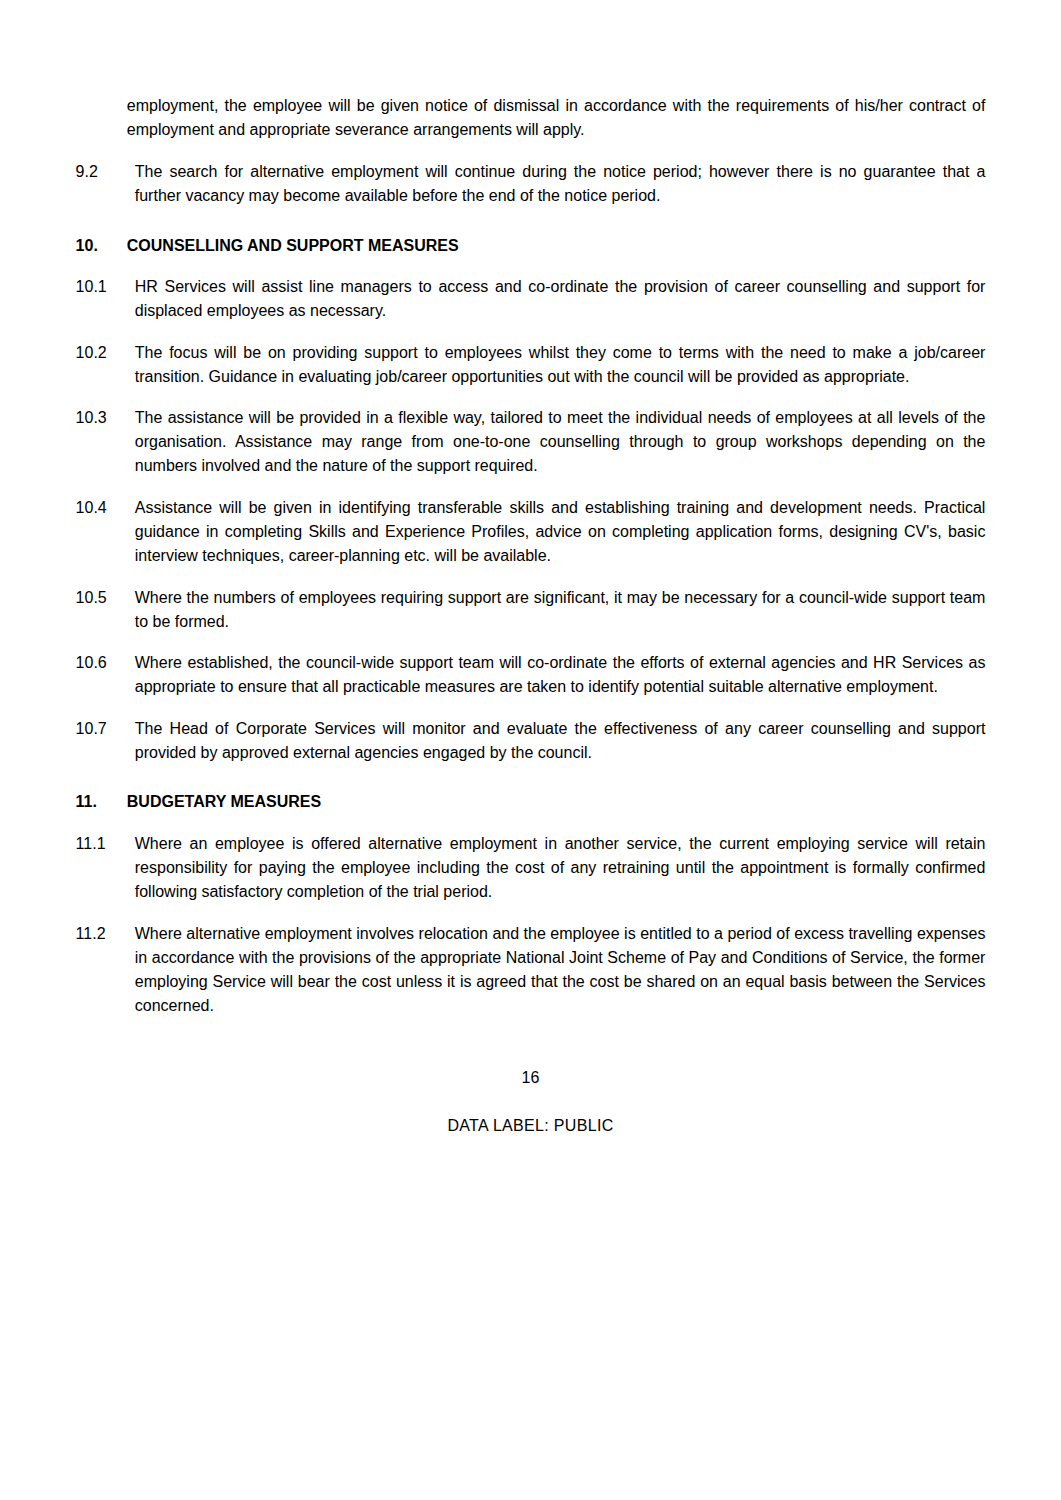employment, the employee will be given notice of dismissal in accordance with the requirements of his/her contract of employment and appropriate severance arrangements will apply.
9.2
The search for alternative employment will continue during the notice period; however there is no guarantee that a further vacancy may become available before the end of the notice period.
10. Counselling and Support Measures
10.1
HR Services will assist line managers to access and co-ordinate the provision of career counselling and support for displaced employees as necessary.
10.2
The focus will be on providing support to employees whilst they come to terms with the need to make a job/career transition. Guidance in evaluating job/career opportunities out with the council will be provided as appropriate.
10.3
The assistance will be provided in a flexible way, tailored to meet the individual needs of employees at all levels of the organisation. Assistance may range from one-to-one counselling through to group workshops depending on the numbers involved and the nature of the support required.
10.4
Assistance will be given in identifying transferable skills and establishing training and development needs. Practical guidance in completing Skills and Experience Profiles, advice on completing application forms, designing CV's, basic interview techniques, career-planning etc. will be available.
10.5
Where the numbers of employees requiring support are significant, it may be necessary for a council-wide support team to be formed.
10.6
Where established, the council-wide support team will co-ordinate the efforts of external agencies and HR Services as appropriate to ensure that all practicable measures are taken to identify potential suitable alternative employment.
10.7
The Head of Corporate Services will monitor and evaluate the effectiveness of any career counselling and support provided by approved external agencies engaged by the council.
11. Budgetary Measures
11.1
Where an employee is offered alternative employment in another service, the current employing service will retain responsibility for paying the employee including the cost of any retraining until the appointment is formally confirmed following satisfactory completion of the trial period.
11.2
Where alternative employment involves relocation and the employee is entitled to a period of excess travelling expenses in accordance with the provisions of the appropriate National Joint Scheme of Pay and Conditions of Service, the former employing Service will bear the cost unless it is agreed that the cost be shared on an equal basis between the Services concerned.
16
DATA LABEL: PUBLIC